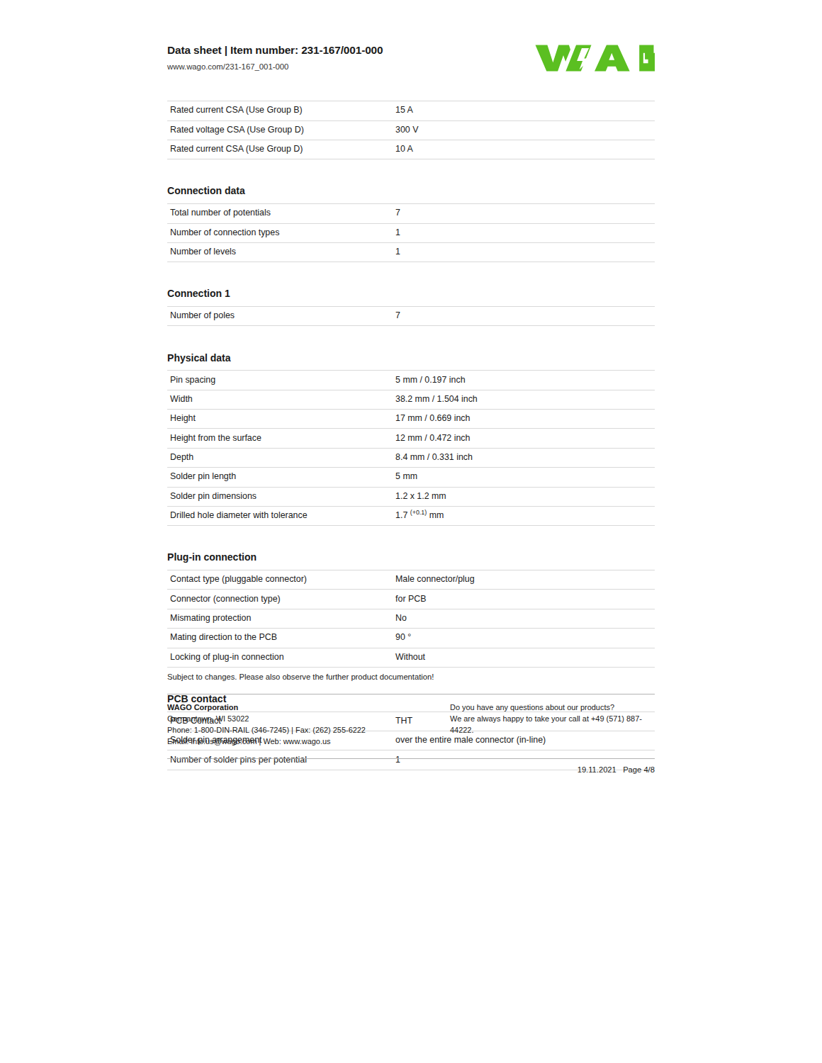Data sheet | Item number: 231-167/001-000
www.wago.com/231-167_001-000
| Rated current CSA (Use Group B) | 15 A |
| Rated voltage CSA (Use Group D) | 300 V |
| Rated current CSA (Use Group D) | 10 A |
Connection data
| Total number of potentials | 7 |
| Number of connection types | 1 |
| Number of levels | 1 |
Connection 1
| Number of poles | 7 |
Physical data
| Pin spacing | 5 mm / 0.197 inch |
| Width | 38.2 mm / 1.504 inch |
| Height | 17 mm / 0.669 inch |
| Height from the surface | 12 mm / 0.472 inch |
| Depth | 8.4 mm / 0.331 inch |
| Solder pin length | 5 mm |
| Solder pin dimensions | 1.2 x 1.2 mm |
| Drilled hole diameter with tolerance | 1.7 (+0.1) mm |
Plug-in connection
| Contact type (pluggable connector) | Male connector/plug |
| Connector (connection type) | for PCB |
| Mismating protection | No |
| Mating direction to the PCB | 90 ° |
| Locking of plug-in connection | Without |
PCB contact
| PCB Contact | THT |
| Solder pin arrangement | over the entire male connector (in-line) |
| Number of solder pins per potential | 1 |
Subject to changes. Please also observe the further product documentation!
WAGO Corporation
Germantown, WI 53022
Phone: 1-800-DIN-RAIL (346-7245) | Fax: (262) 255-6222
Email: info.us@wago.com | Web: www.wago.us
Do you have any questions about our products?
We are always happy to take your call at +49 (571) 887-44222.
19.11.2021 Page 4/8